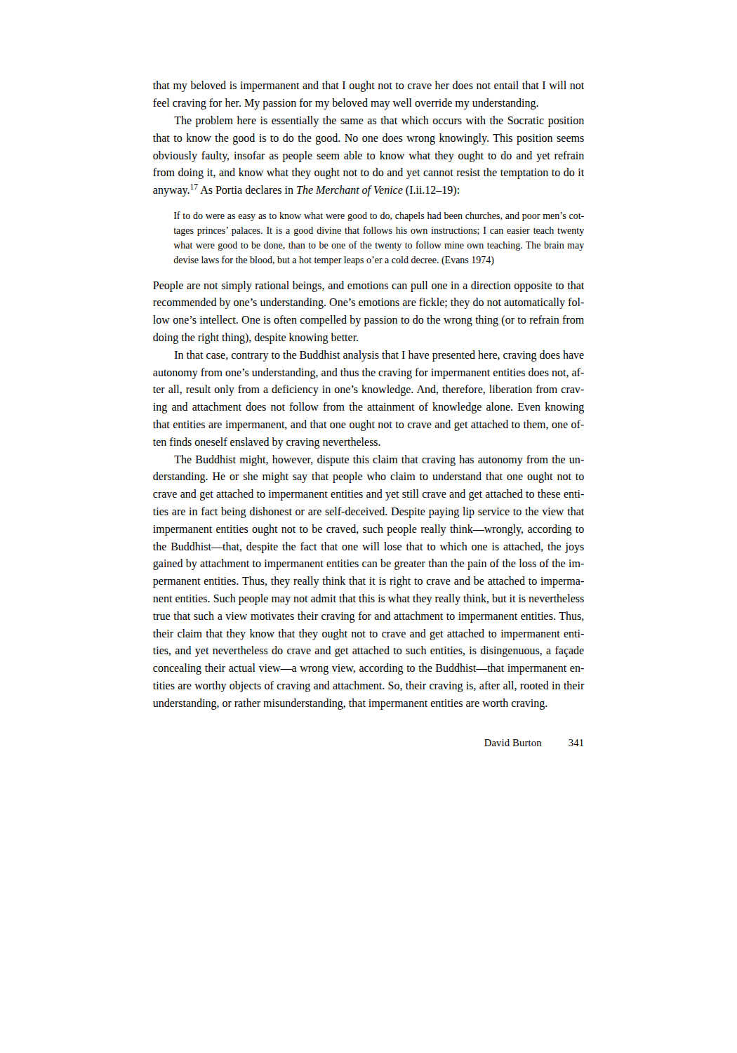that my beloved is impermanent and that I ought not to crave her does not entail that I will not feel craving for her. My passion for my beloved may well override my understanding.
The problem here is essentially the same as that which occurs with the Socratic position that to know the good is to do the good. No one does wrong knowingly. This position seems obviously faulty, insofar as people seem able to know what they ought to do and yet refrain from doing it, and know what they ought not to do and yet cannot resist the temptation to do it anyway.17 As Portia declares in The Merchant of Venice (I.ii.12–19):
If to do were as easy as to know what were good to do, chapels had been churches, and poor men’s cottages princes’ palaces. It is a good divine that follows his own instructions; I can easier teach twenty what were good to be done, than to be one of the twenty to follow mine own teaching. The brain may devise laws for the blood, but a hot temper leaps o’er a cold decree. (Evans 1974)
People are not simply rational beings, and emotions can pull one in a direction opposite to that recommended by one’s understanding. One’s emotions are fickle; they do not automatically follow one’s intellect. One is often compelled by passion to do the wrong thing (or to refrain from doing the right thing), despite knowing better.
In that case, contrary to the Buddhist analysis that I have presented here, craving does have autonomy from one’s understanding, and thus the craving for impermanent entities does not, after all, result only from a deficiency in one’s knowledge. And, therefore, liberation from craving and attachment does not follow from the attainment of knowledge alone. Even knowing that entities are impermanent, and that one ought not to crave and get attached to them, one often finds oneself enslaved by craving nevertheless.
The Buddhist might, however, dispute this claim that craving has autonomy from the understanding. He or she might say that people who claim to understand that one ought not to crave and get attached to impermanent entities and yet still crave and get attached to these entities are in fact being dishonest or are self-deceived. Despite paying lip service to the view that impermanent entities ought not to be craved, such people really think—wrongly, according to the Buddhist—that, despite the fact that one will lose that to which one is attached, the joys gained by attachment to impermanent entities can be greater than the pain of the loss of the impermanent entities. Thus, they really think that it is right to crave and be attached to impermanent entities. Such people may not admit that this is what they really think, but it is nevertheless true that such a view motivates their craving for and attachment to impermanent entities. Thus, their claim that they know that they ought not to crave and get attached to impermanent entities, and yet nevertheless do crave and get attached to such entities, is disingenuous, a façade concealing their actual view—a wrong view, according to the Buddhist—that impermanent entities are worthy objects of craving and attachment. So, their craving is, after all, rooted in their understanding, or rather misunderstanding, that impermanent entities are worth craving.
David Burton 341